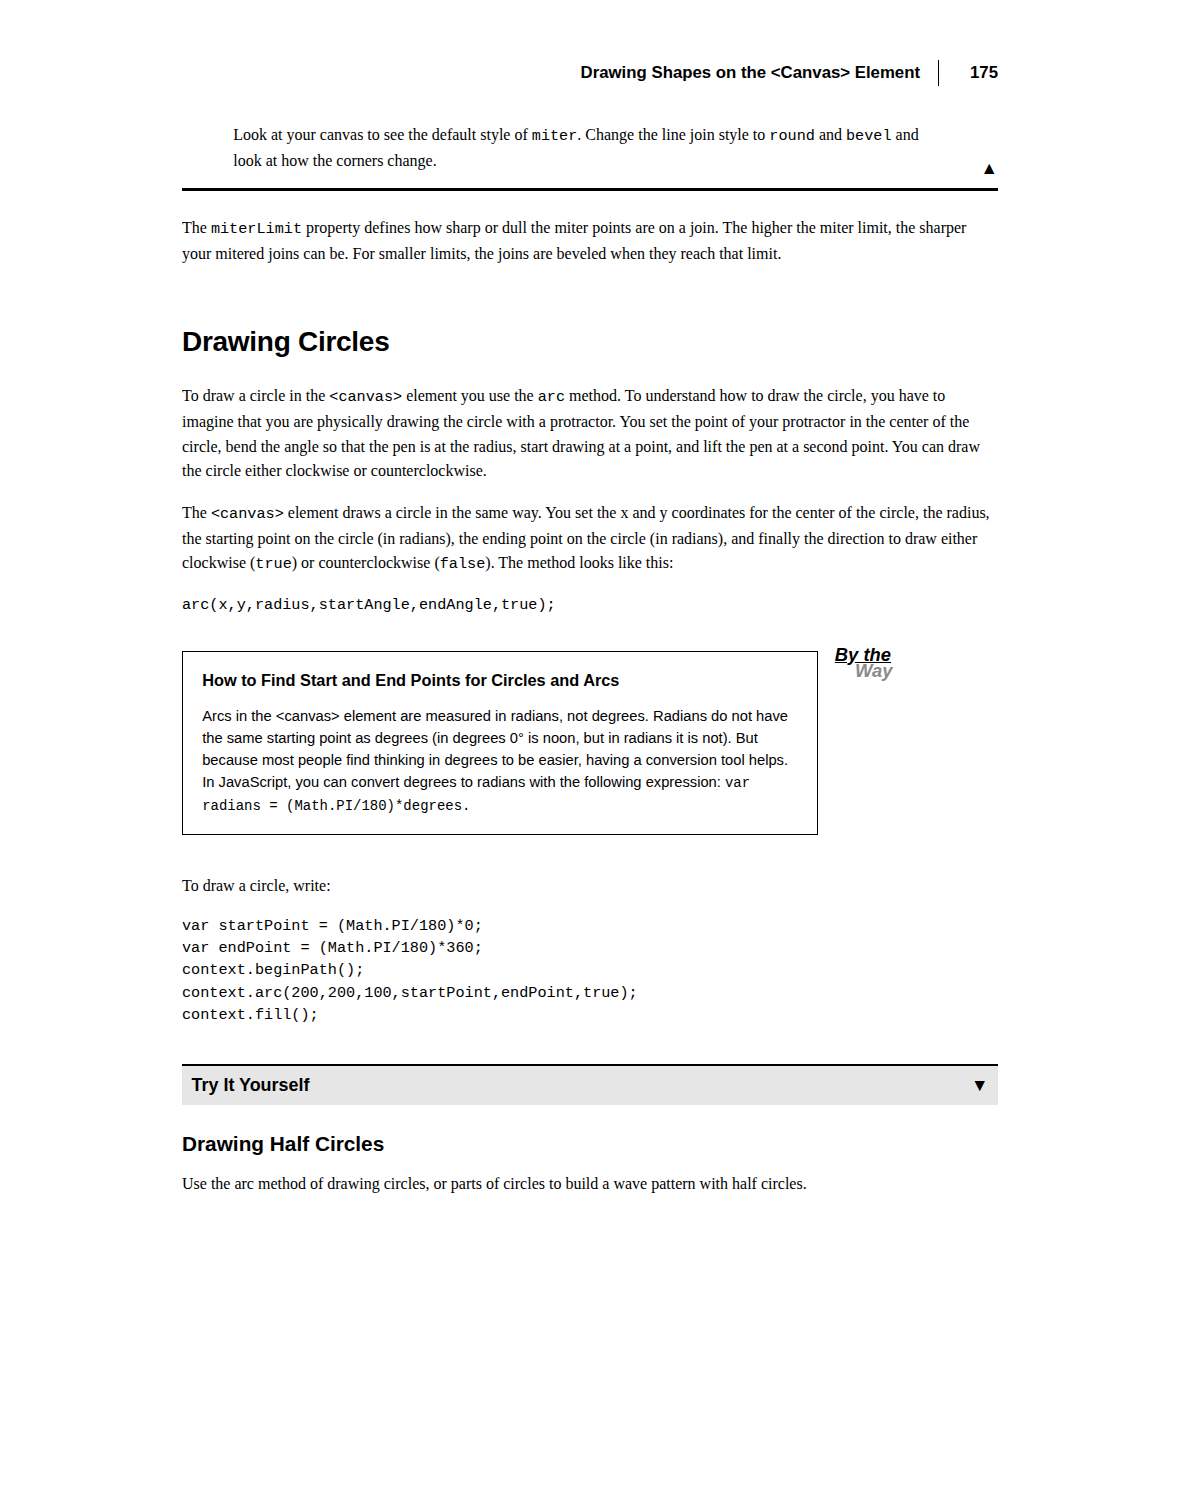Drawing Shapes on the <Canvas> Element 175
Look at your canvas to see the default style of miter. Change the line join style to round and bevel and look at how the corners change.
▲
The miterLimit property defines how sharp or dull the miter points are on a join. The higher the miter limit, the sharper your mitered joins can be. For smaller limits, the joins are beveled when they reach that limit.
Drawing Circles
To draw a circle in the <canvas> element you use the arc method. To understand how to draw the circle, you have to imagine that you are physically drawing the circle with a protractor. You set the point of your protractor in the center of the circle, bend the angle so that the pen is at the radius, start drawing at a point, and lift the pen at a second point. You can draw the circle either clockwise or counterclockwise.
The <canvas> element draws a circle in the same way. You set the x and y coordinates for the center of the circle, the radius, the starting point on the circle (in radians), the ending point on the circle (in radians), and finally the direction to draw either clockwise (true) or counterclockwise (false). The method looks like this:
arc(x,y,radius,startAngle,endAngle,true);
How to Find Start and End Points for Circles and Arcs
Arcs in the <canvas> element are measured in radians, not degrees. Radians do not have the same starting point as degrees (in degrees 0° is noon, but in radians it is not). But because most people find thinking in degrees to be easier, having a conversion tool helps. In JavaScript, you can convert degrees to radians with the following expression: var radians = (Math.PI/180)*degrees.
By the Way
To draw a circle, write:
var startPoint = (Math.PI/180)*0;
var endPoint = (Math.PI/180)*360;
context.beginPath();
context.arc(200,200,100,startPoint,endPoint,true);
context.fill();
Try It Yourself ▼
Drawing Half Circles
Use the arc method of drawing circles, or parts of circles to build a wave pattern with half circles.